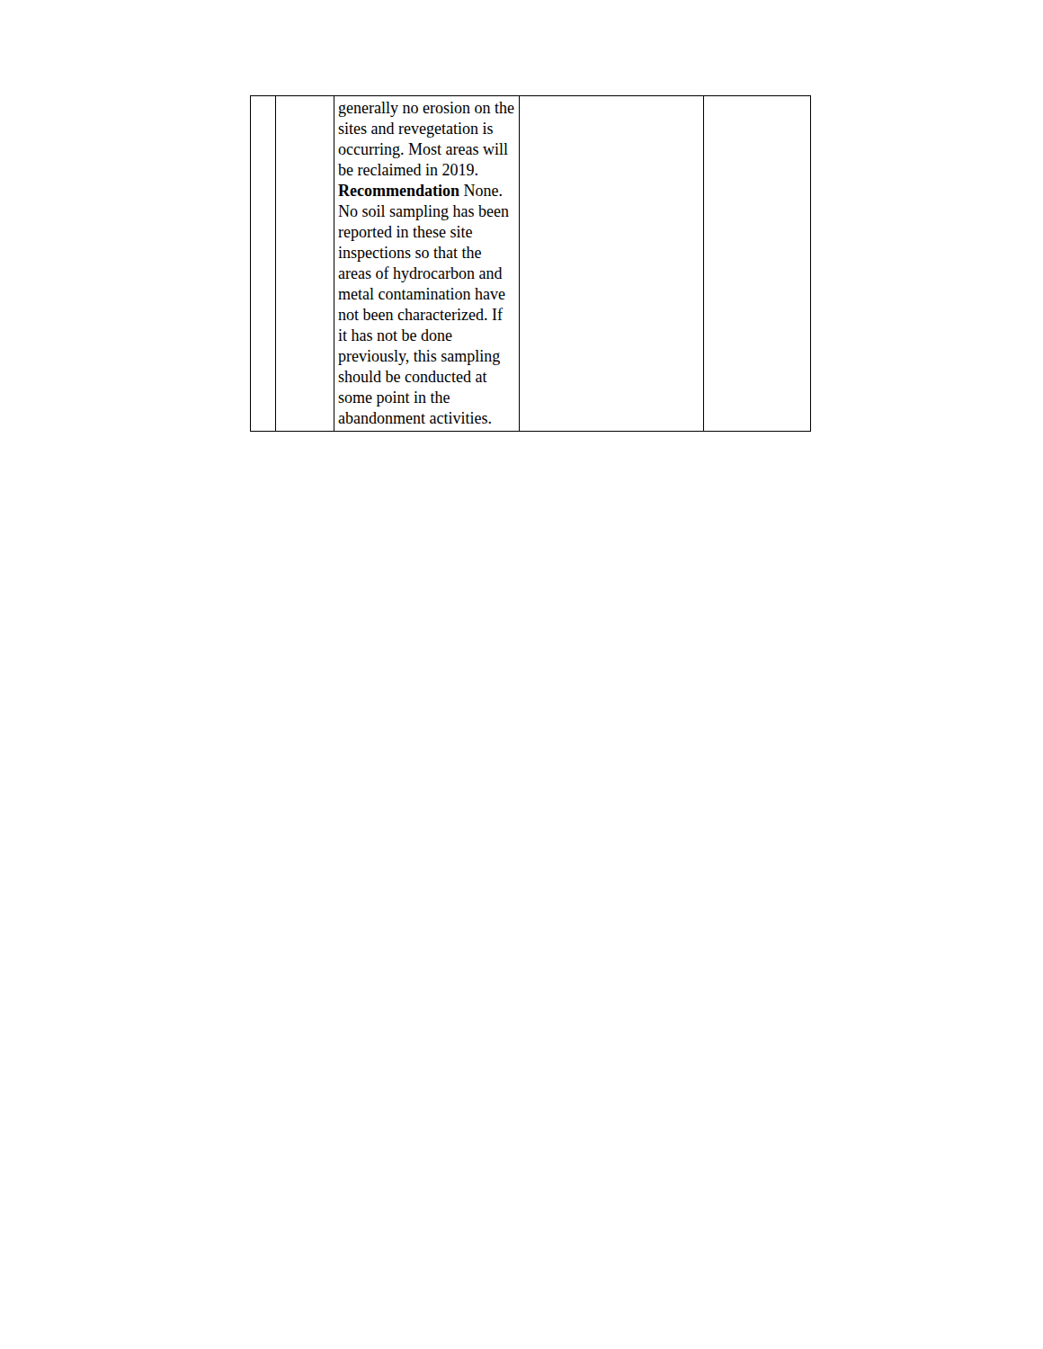| | | generally no erosion on the sites and revegetation is occurring. Most areas will be reclaimed in 2019. Recommendation None. No soil sampling has been reported in these site inspections so that the areas of hydrocarbon and metal contamination have not been characterized. If it has not be done previously, this sampling should be conducted at some point in the abandonment activities. | | |